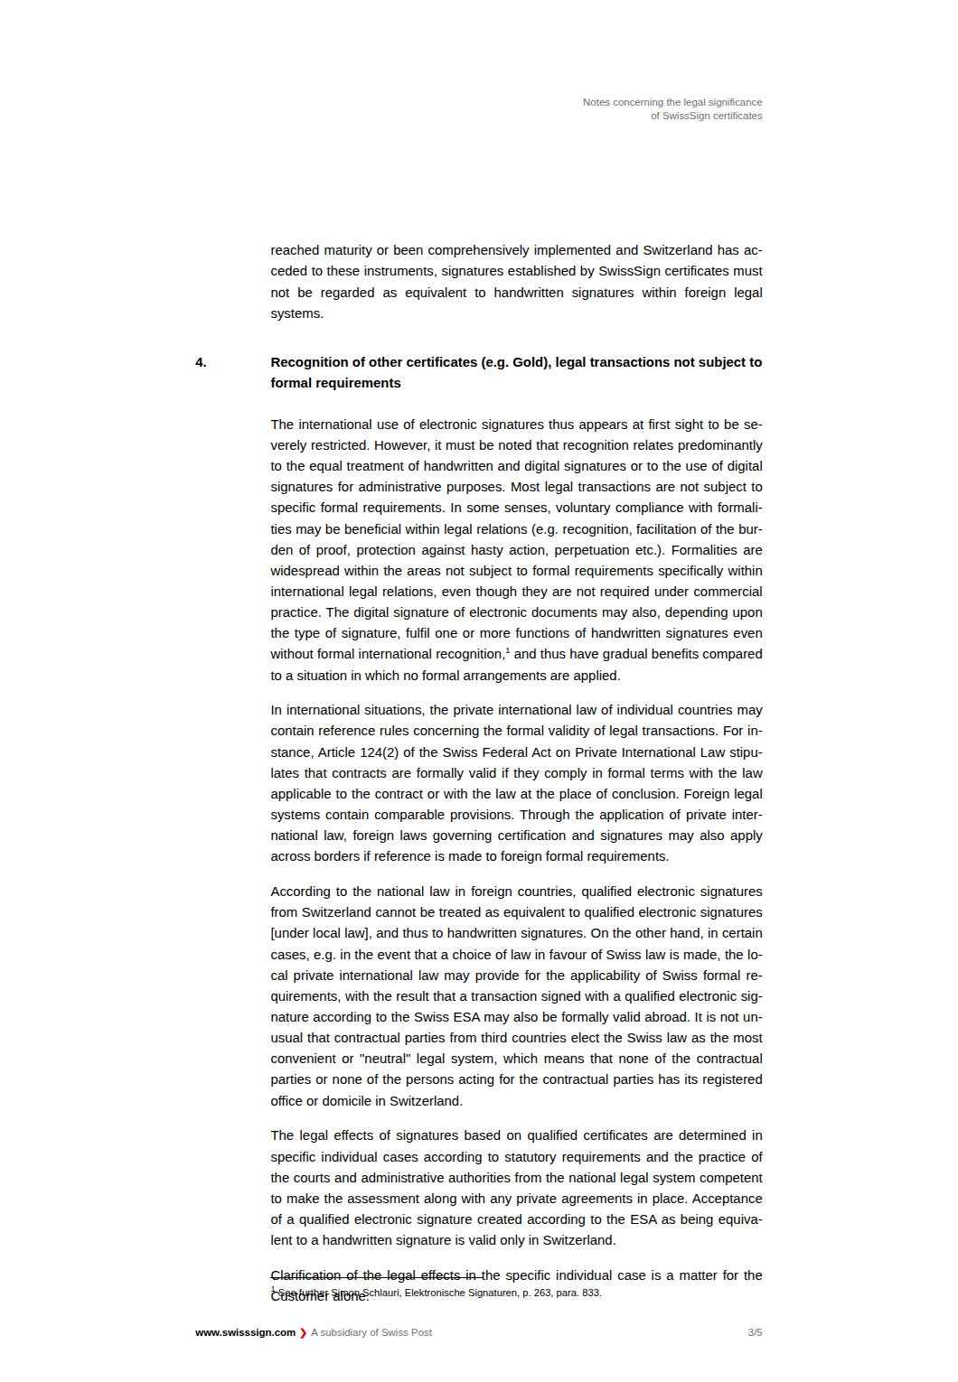Notes concerning the legal significance
of SwissSign certificates
reached maturity or been comprehensively implemented and Switzerland has acceded to these instruments, signatures established by SwissSign certificates must not be regarded as equivalent to handwritten signatures within foreign legal systems.
4. Recognition of other certificates (e.g. Gold), legal transactions not subject to formal requirements
The international use of electronic signatures thus appears at first sight to be severely restricted. However, it must be noted that recognition relates predominantly to the equal treatment of handwritten and digital signatures or to the use of digital signatures for administrative purposes. Most legal transactions are not subject to specific formal requirements. In some senses, voluntary compliance with formalities may be beneficial within legal relations (e.g. recognition, facilitation of the burden of proof, protection against hasty action, perpetuation etc.). Formalities are widespread within the areas not subject to formal requirements specifically within international legal relations, even though they are not required under commercial practice. The digital signature of electronic documents may also, depending upon the type of signature, fulfil one or more functions of handwritten signatures even without formal international recognition,1 and thus have gradual benefits compared to a situation in which no formal arrangements are applied.
In international situations, the private international law of individual countries may contain reference rules concerning the formal validity of legal transactions. For instance, Article 124(2) of the Swiss Federal Act on Private International Law stipulates that contracts are formally valid if they comply in formal terms with the law applicable to the contract or with the law at the place of conclusion. Foreign legal systems contain comparable provisions. Through the application of private international law, foreign laws governing certification and signatures may also apply across borders if reference is made to foreign formal requirements.
According to the national law in foreign countries, qualified electronic signatures from Switzerland cannot be treated as equivalent to qualified electronic signatures [under local law], and thus to handwritten signatures. On the other hand, in certain cases, e.g. in the event that a choice of law in favour of Swiss law is made, the local private international law may provide for the applicability of Swiss formal requirements, with the result that a transaction signed with a qualified electronic signature according to the Swiss ESA may also be formally valid abroad. It is not unusual that contractual parties from third countries elect the Swiss law as the most convenient or "neutral" legal system, which means that none of the contractual parties or none of the persons acting for the contractual parties has its registered office or domicile in Switzerland.
The legal effects of signatures based on qualified certificates are determined in specific individual cases according to statutory requirements and the practice of the courts and administrative authorities from the national legal system competent to make the assessment along with any private agreements in place. Acceptance of a qualified electronic signature created according to the ESA as being equivalent to a handwritten signature is valid only in Switzerland.
Clarification of the legal effects in the specific individual case is a matter for the Customer alone.
1 See further Simon Schlauri, Elektronische Signaturen, p. 263, para. 833.
www.swisssign.com❯A subsidiary of Swiss Post 3/5